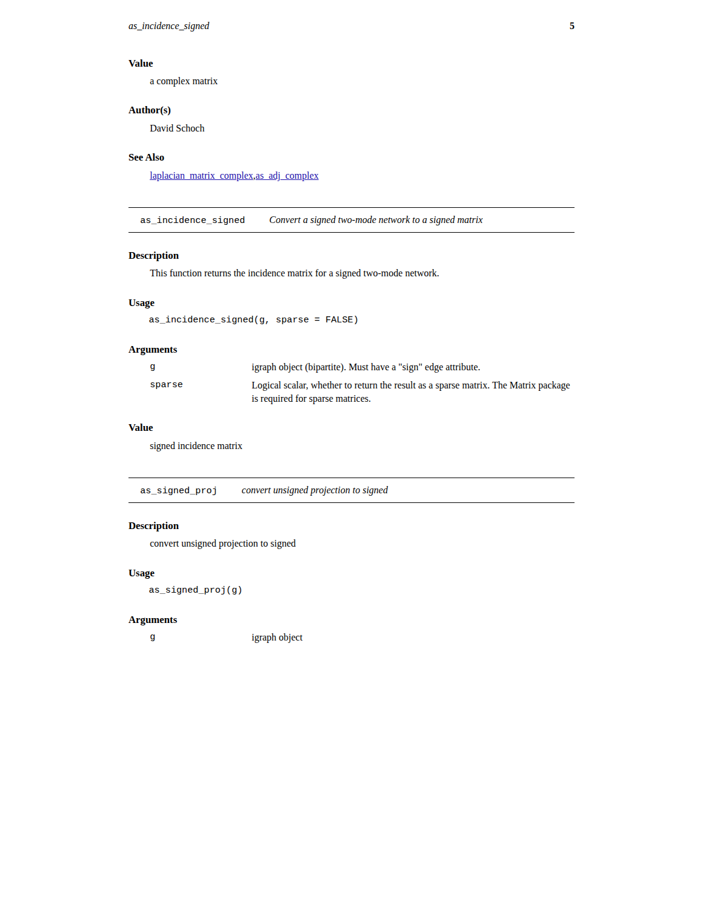as_incidence_signed 5
Value
a complex matrix
Author(s)
David Schoch
See Also
laplacian_matrix_complex,as_adj_complex
as_incidence_signed Convert a signed two-mode network to a signed matrix
Description
This function returns the incidence matrix for a signed two-mode network.
Usage
as_incidence_signed(g, sparse = FALSE)
Arguments
g
igraph object (bipartite). Must have a "sign" edge attribute.
sparse
Logical scalar, whether to return the result as a sparse matrix. The Matrix package is required for sparse matrices.
Value
signed incidence matrix
as_signed_proj convert unsigned projection to signed
Description
convert unsigned projection to signed
Usage
as_signed_proj(g)
Arguments
g
igraph object